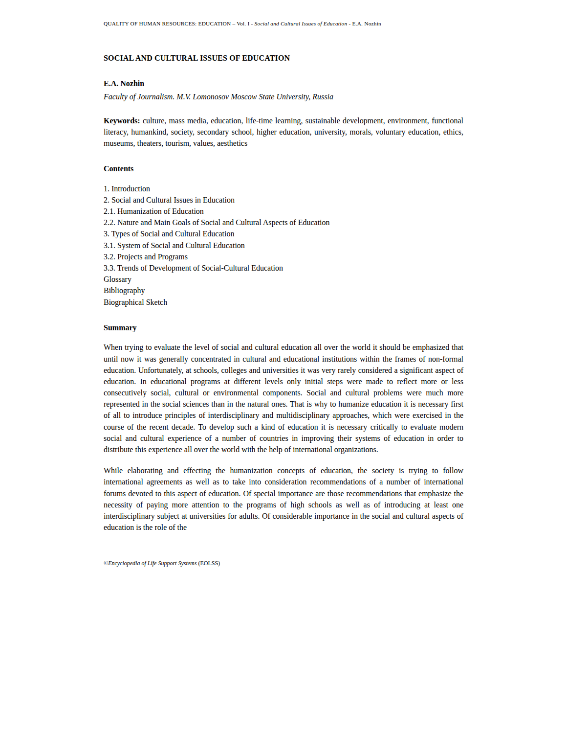QUALITY OF HUMAN RESOURCES: EDUCATION – Vol. I - Social and Cultural Issues of Education - E.A. Nozhin
SOCIAL AND CULTURAL ISSUES OF EDUCATION
E.A. Nozhin
Faculty of Journalism. M.V. Lomonosov Moscow State University, Russia
Keywords: culture, mass media, education, life-time learning, sustainable development, environment, functional literacy, humankind, society, secondary school, higher education, university, morals, voluntary education, ethics, museums, theaters, tourism, values, aesthetics
Contents
1. Introduction
2. Social and Cultural Issues in Education
2.1. Humanization of Education
2.2. Nature and Main Goals of Social and Cultural Aspects of Education
3. Types of Social and Cultural Education
3.1. System of Social and Cultural Education
3.2. Projects and Programs
3.3. Trends of Development of Social-Cultural Education
Glossary
Bibliography
Biographical Sketch
Summary
When trying to evaluate the level of social and cultural education all over the world it should be emphasized that until now it was generally concentrated in cultural and educational institutions within the frames of non-formal education. Unfortunately, at schools, colleges and universities it was very rarely considered a significant aspect of education. In educational programs at different levels only initial steps were made to reflect more or less consecutively social, cultural or environmental components. Social and cultural problems were much more represented in the social sciences than in the natural ones. That is why to humanize education it is necessary first of all to introduce principles of interdisciplinary and multidisciplinary approaches, which were exercised in the course of the recent decade. To develop such a kind of education it is necessary critically to evaluate modern social and cultural experience of a number of countries in improving their systems of education in order to distribute this experience all over the world with the help of international organizations.
While elaborating and effecting the humanization concepts of education, the society is trying to follow international agreements as well as to take into consideration recommendations of a number of international forums devoted to this aspect of education. Of special importance are those recommendations that emphasize the necessity of paying more attention to the programs of high schools as well as of introducing at least one interdisciplinary subject at universities for adults. Of considerable importance in the social and cultural aspects of education is the role of the
©Encyclopedia of Life Support Systems (EOLSS)